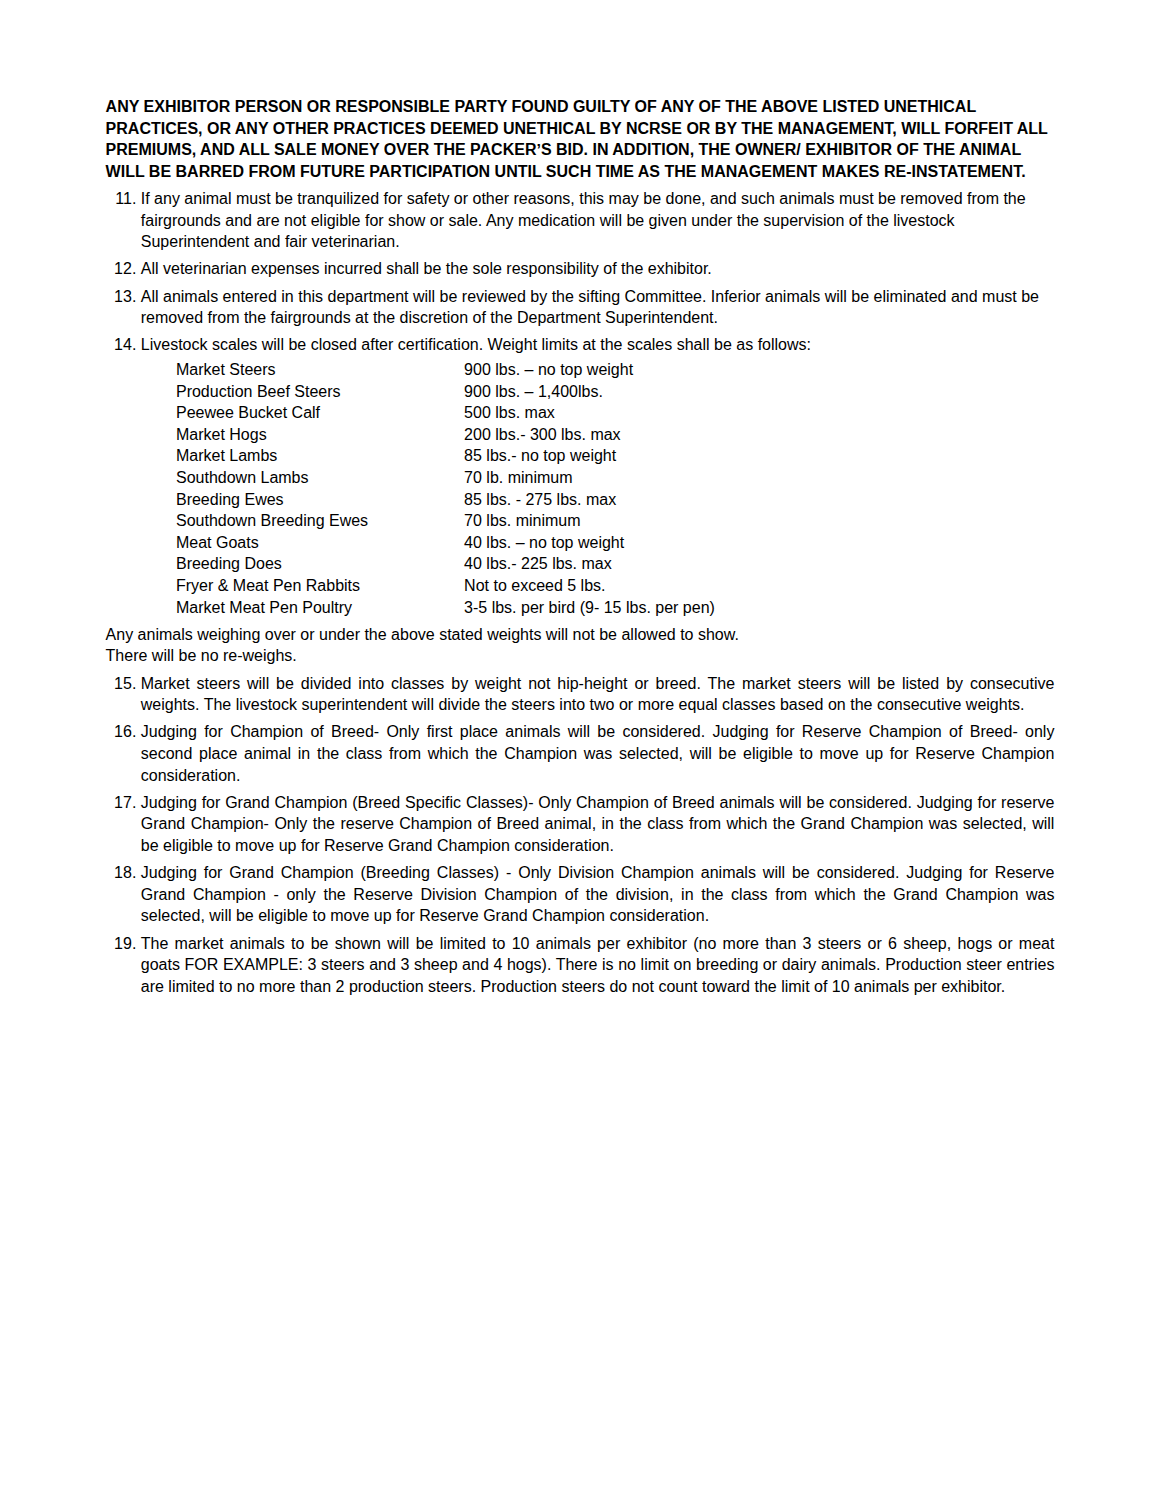ANY EXHIBITOR PERSON OR RESPONSIBLE PARTY FOUND GUILTY OF ANY OF THE ABOVE LISTED UNETHICAL PRACTICES, OR ANY OTHER PRACTICES DEEMED UNETHICAL BY NCRSE OR BY THE MANAGEMENT, WILL FORFEIT ALL PREMIUMS, AND ALL SALE MONEY OVER THE PACKERʼS BID. IN ADDITION, THE OWNER/ EXHIBITOR OF THE ANIMAL WILL BE BARRED FROM FUTURE PARTICIPATION UNTIL SUCH TIME AS THE MANAGEMENT MAKES RE-INSTATEMENT.
If any animal must be tranquilized for safety or other reasons, this may be done, and such animals must be removed from the fairgrounds and are not eligible for show or sale. Any medication will be given under the supervision of the livestock Superintendent and fair veterinarian.
All veterinarian expenses incurred shall be the sole responsibility of the exhibitor.
All animals entered in this department will be reviewed by the sifting Committee. Inferior animals will be eliminated and must be removed from the fairgrounds at the discretion of the Department Superintendent.
Livestock scales will be closed after certification. Weight limits at the scales shall be as follows:
| Market Steers | 900 lbs. – no top weight |
| Production Beef Steers | 900 lbs. – 1,400lbs. |
| Peewee Bucket Calf | 500 lbs. max |
| Market Hogs | 200 lbs.- 300 lbs. max |
| Market Lambs | 85 lbs.- no top weight |
| Southdown Lambs | 70 lb. minimum |
| Breeding Ewes | 85 lbs. - 275 lbs. max |
| Southdown Breeding Ewes | 70 lbs. minimum |
| Meat Goats | 40 lbs. – no top weight |
| Breeding Does | 40 lbs.- 225 lbs. max |
| Fryer & Meat Pen Rabbits | Not to exceed 5 lbs. |
| Market Meat Pen Poultry | 3-5 lbs. per bird (9- 15 lbs. per pen) |
Any animals weighing over or under the above stated weights will not be allowed to show.
There will be no re-weighs.
Market steers will be divided into classes by weight not hip-height or breed. The market steers will be listed by consecutive weights. The livestock superintendent will divide the steers into two or more equal classes based on the consecutive weights.
Judging for Champion of Breed- Only first place animals will be considered. Judging for Reserve Champion of Breed- only second place animal in the class from which the Champion was selected, will be eligible to move up for Reserve Champion consideration.
Judging for Grand Champion (Breed Specific Classes)- Only Champion of Breed animals will be considered. Judging for reserve Grand Champion- Only the reserve Champion of Breed animal, in the class from which the Grand Champion was selected, will be eligible to move up for Reserve Grand Champion consideration.
Judging for Grand Champion (Breeding Classes) - Only Division Champion animals will be considered. Judging for Reserve Grand Champion - only the Reserve Division Champion of the division, in the class from which the Grand Champion was selected, will be eligible to move up for Reserve Grand Champion consideration.
The market animals to be shown will be limited to 10 animals per exhibitor (no more than 3 steers or 6 sheep, hogs or meat goats FOR EXAMPLE: 3 steers and 3 sheep and 4 hogs). There is no limit on breeding or dairy animals. Production steer entries are limited to no more than 2 production steers. Production steers do not count toward the limit of 10 animals per exhibitor.